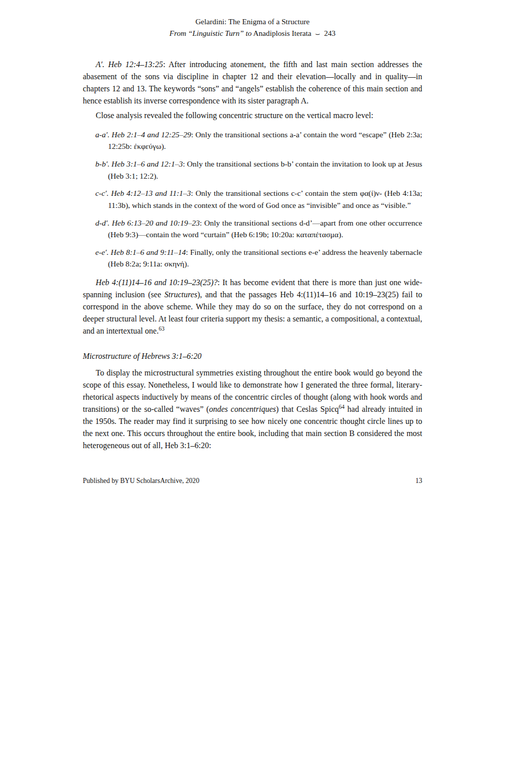Gelardini: The Enigma of a Structure From “Linguistic Turn” to Anadiplosis Iterata ⌣ 243
A′. Heb 12:4–13:25: After introducing atonement, the fifth and last main section addresses the abasement of the sons via discipline in chapter 12 and their elevation—locally and in quality—in chapters 12 and 13. The keywords “sons” and “angels” establish the coherence of this main section and hence establish its inverse correspondence with its sister paragraph A.
Close analysis revealed the following concentric structure on the vertical macro level:
a-a′. Heb 2:1–4 and 12:25–29: Only the transitional sections a-a’ contain the word “escape” (Heb 2:3a; 12:25b: ἐκφεύγω).
b-b′. Heb 3:1–6 and 12:1–3: Only the transitional sections b-b’ contain the invitation to look up at Jesus (Heb 3:1; 12:2).
c-c′. Heb 4:12–13 and 11:1–3: Only the transitional sections c-c’ contain the stem φα(ί)ν- (Heb 4:13a; 11:3b), which stands in the context of the word of God once as “invisible” and once as “visible.”
d-d′. Heb 6:13–20 and 10:19–23: Only the transitional sections d-d’—apart from one other occurrence (Heb 9:3)—contain the word “curtain” (Heb 6:19b; 10:20a: καταπέτασμα).
e-e′. Heb 8:1–6 and 9:11–14: Finally, only the transitional sections e-e’ address the heavenly tabernacle (Heb 8:2a; 9:11a: σκηνή).
Heb 4:(11)14–16 and 10:19–23(25)?: It has become evident that there is more than just one wide-spanning inclusion (see Structures), and that the passages Heb 4:(11)14–16 and 10:19–23(25) fail to correspond in the above scheme. While they may do so on the surface, they do not correspond on a deeper structural level. At least four criteria support my thesis: a semantic, a compositional, a contextual, and an intertextual one.63
Microstructure of Hebrews 3:1–6:20
To display the microstructural symmetries existing throughout the entire book would go beyond the scope of this essay. Nonetheless, I would like to demonstrate how I generated the three formal, literary-rhetorical aspects inductively by means of the concentric circles of thought (along with hook words and transitions) or the so-called “waves” (ondes concentriques) that Ceslas Spicq64 had already intuited in the 1950s. The reader may find it surprising to see how nicely one concentric thought circle lines up to the next one. This occurs throughout the entire book, including that main section B considered the most heterogeneous out of all, Heb 3:1–6:20:
Published by BYU ScholarsArchive, 2020 13